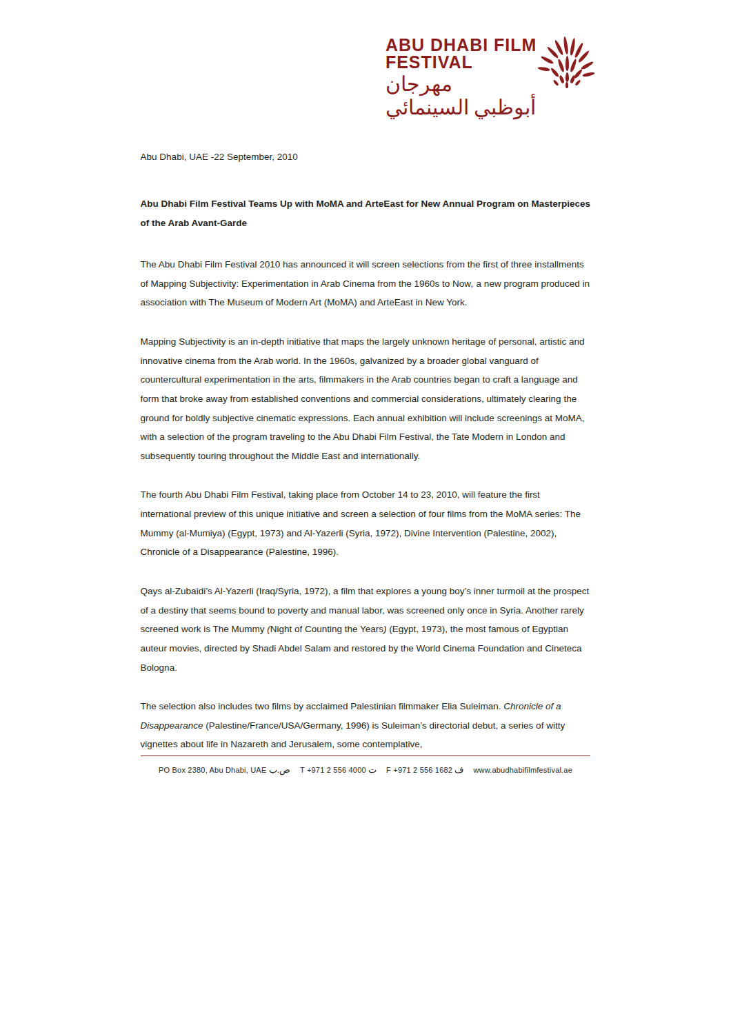ABU DHABI FILM FESTIVAL
مهرجان أبوظبي السينمائي
Abu Dhabi, UAE -22 September, 2010
Abu Dhabi Film Festival Teams Up with MoMA and ArteEast for New Annual Program on Masterpieces of the Arab Avant-Garde
The Abu Dhabi Film Festival 2010 has announced it will screen selections from the first of three installments of Mapping Subjectivity: Experimentation in Arab Cinema from the 1960s to Now, a new program produced in association with The Museum of Modern Art (MoMA) and ArteEast in New York.
Mapping Subjectivity is an in-depth initiative that maps the largely unknown heritage of personal, artistic and innovative cinema from the Arab world. In the 1960s, galvanized by a broader global vanguard of countercultural experimentation in the arts, filmmakers in the Arab countries began to craft a language and form that broke away from established conventions and commercial considerations, ultimately clearing the ground for boldly subjective cinematic expressions. Each annual exhibition will include screenings at MoMA, with a selection of the program traveling to the Abu Dhabi Film Festival, the Tate Modern in London and subsequently touring throughout the Middle East and internationally.
The fourth Abu Dhabi Film Festival, taking place from October 14 to 23, 2010, will feature the first international preview of this unique initiative and screen a selection of four films from the MoMA series: The Mummy (al-Mumiya) (Egypt, 1973) and Al-Yazerli (Syria, 1972), Divine Intervention (Palestine, 2002), Chronicle of a Disappearance (Palestine, 1996).
Qays al-Zubaidi’s Al-Yazerli (Iraq/Syria, 1972), a film that explores a young boy’s inner turmoil at the prospect of a destiny that seems bound to poverty and manual labor, was screened only once in Syria. Another rarely screened work is The Mummy (Night of Counting the Years) (Egypt, 1973), the most famous of Egyptian auteur movies, directed by Shadi Abdel Salam and restored by the World Cinema Foundation and Cineteca Bologna.
The selection also includes two films by acclaimed Palestinian filmmaker Elia Suleiman. Chronicle of a Disappearance (Palestine/France/USA/Germany, 1996) is Suleiman’s directorial debut, a series of witty vignettes about life in Nazareth and Jerusalem, some contemplative,
PO Box 2380, Abu Dhabi, UAE ص.ب T +971 2 556 4000 ت F +971 2 556 1682 ف www.abudhabifilmfestival.ae